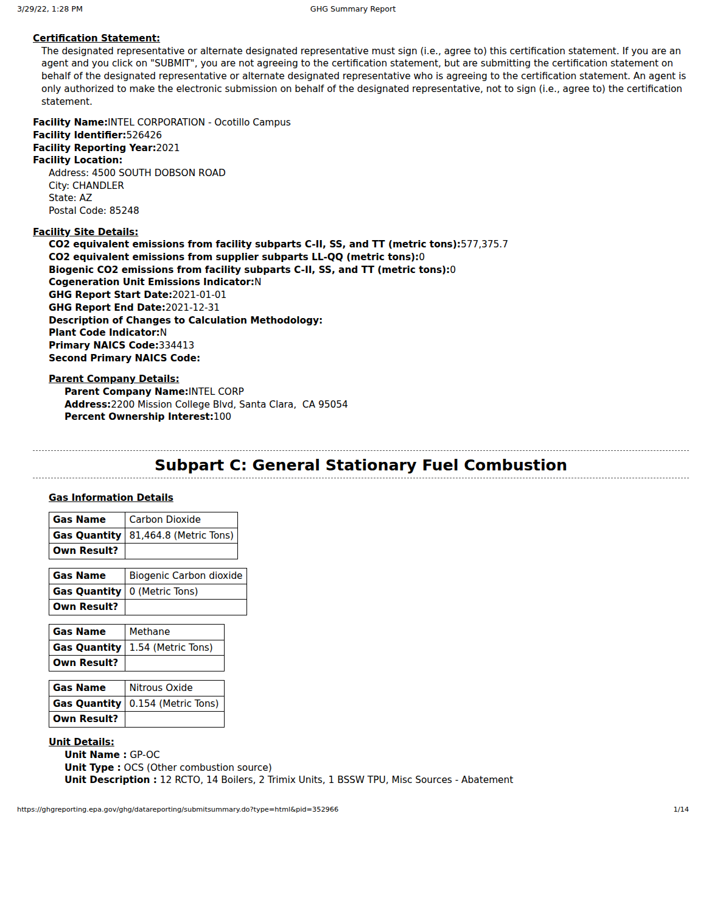3/29/22, 1:28 PM
GHG Summary Report
Certification Statement:
The designated representative or alternate designated representative must sign (i.e., agree to) this certification statement. If you are an agent and you click on "SUBMIT", you are not agreeing to the certification statement, but are submitting the certification statement on behalf of the designated representative or alternate designated representative who is agreeing to the certification statement. An agent is only authorized to make the electronic submission on behalf of the designated representative, not to sign (i.e., agree to) the certification statement.
Facility Name: INTEL CORPORATION - Ocotillo Campus
Facility Identifier: 526426
Facility Reporting Year: 2021
Facility Location:
Address: 4500 SOUTH DOBSON ROAD
City: CHANDLER
State: AZ
Postal Code: 85248
Facility Site Details:
CO2 equivalent emissions from facility subparts C-II, SS, and TT (metric tons): 577,375.7
CO2 equivalent emissions from supplier subparts LL-QQ (metric tons): 0
Biogenic CO2 emissions from facility subparts C-II, SS, and TT (metric tons): 0
Cogeneration Unit Emissions Indicator: N
GHG Report Start Date: 2021-01-01
GHG Report End Date: 2021-12-31
Description of Changes to Calculation Methodology:
Plant Code Indicator: N
Primary NAICS Code: 334413
Second Primary NAICS Code:
Parent Company Details:
Parent Company Name: INTEL CORP
Address: 2200 Mission College Blvd, Santa Clara, CA 95054
Percent Ownership Interest: 100
Subpart C: General Stationary Fuel Combustion
Gas Information Details
| Gas Name | Carbon Dioxide |
| Gas Quantity | 81,464.8 (Metric Tons) |
| Own Result? | |
| Gas Name | Biogenic Carbon dioxide |
| Gas Quantity | 0 (Metric Tons) |
| Own Result? | |
| Gas Name | Methane |
| Gas Quantity | 1.54 (Metric Tons) |
| Own Result? | |
| Gas Name | Nitrous Oxide |
| Gas Quantity | 0.154 (Metric Tons) |
| Own Result? | |
Unit Details:
Unit Name : GP-OC
Unit Type : OCS (Other combustion source)
Unit Description : 12 RCTO, 14 Boilers, 2 Trimix Units, 1 BSSW TPU, Misc Sources - Abatement
https://ghgreporting.epa.gov/ghg/datareporting/submitsummary.do?type=html&pid=352966
1/14